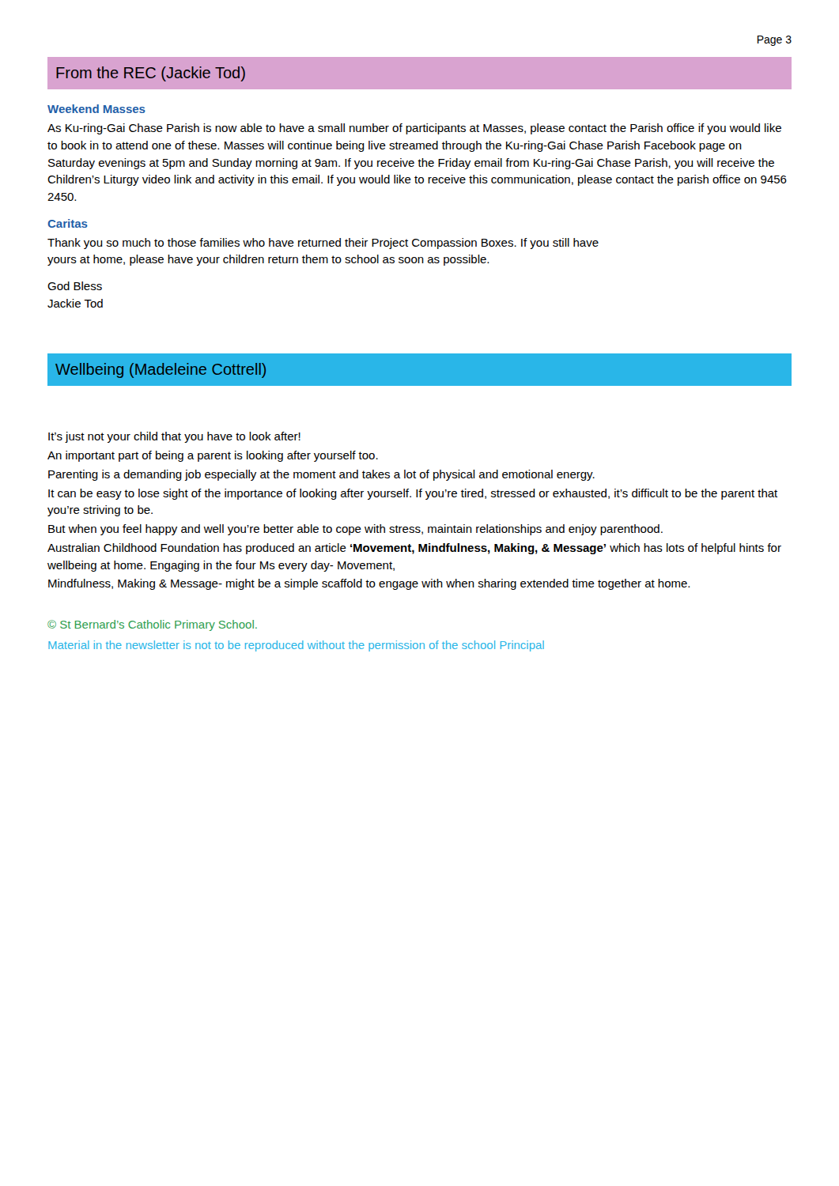Page 3
From the REC (Jackie Tod)
Weekend Masses
As Ku-ring-Gai Chase Parish is now able to have a small number of participants at Masses, please contact the Parish office if you would like to book in to attend one of these. Masses will continue being live streamed through the Ku-ring-Gai Chase Parish Facebook page on Saturday evenings at 5pm and Sunday morning at 9am. If you receive the Friday email from Ku-ring-Gai Chase Parish, you will receive the Children’s Liturgy video link and activity in this email. If you would like to receive this communication, please contact the parish office on 9456 2450.
Caritas
Thank you so much to those families who have returned their Project Compassion Boxes. If you still have yours at home, please have your children return them to school as soon as possible.
God Bless
Jackie Tod
Wellbeing (Madeleine Cottrell)
It’s just not your child that you have to look after!
An important part of being a parent is looking after yourself too.
Parenting is a demanding job especially at the moment and takes a lot of physical and emotional energy.
It can be easy to lose sight of the importance of looking after yourself. If you’re tired, stressed or exhausted, it’s difficult to be the parent that you’re striving to be.
But when you feel happy and well you’re better able to cope with stress, maintain relationships and enjoy parenthood.
Australian Childhood Foundation has produced an article ‘Movement, Mindfulness, Making, & Message’ which has lots of helpful hints for wellbeing at home. Engaging in the four Ms every day- Movement,
Mindfulness, Making & Message- might be a simple scaffold to engage with when sharing extended time together at home.
© St Bernard’s Catholic Primary School.
Material in the newsletter is not to be reproduced without the permission of the school Principal